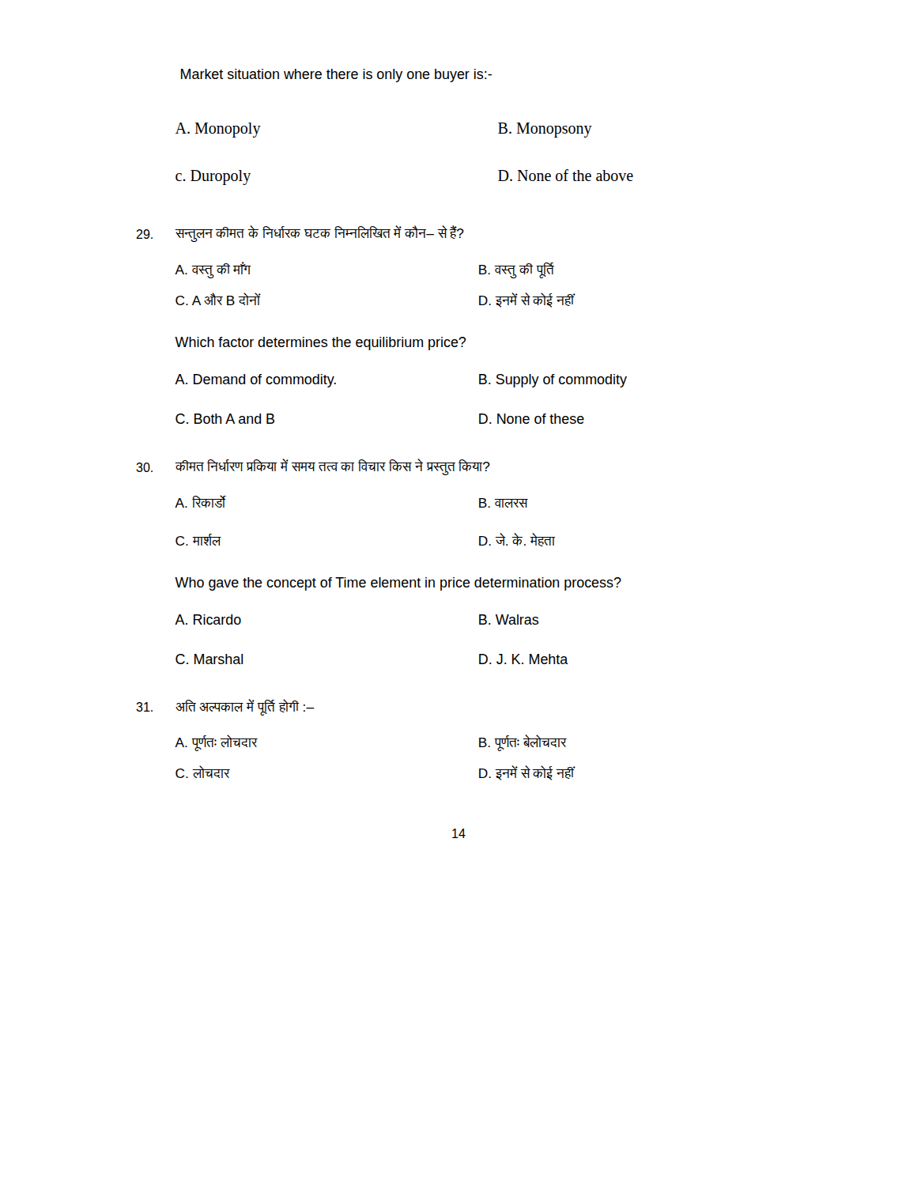Market situation where there is only one buyer is:-
| A. Monopoly | B. Monopsony |
| c. Duropoly | D. None of the above |
29.
सन्तुलन कीमत के निर्धारक घटक निम्नलिखित में कौन– से हैं?
| A. वस्तु की माँग | B. वस्तु की पूर्ति |
| C. A और B दोनों | D. इनमें से कोई नहीं |
Which factor determines the equilibrium price?
| A. Demand of commodity. | B. Supply of commodity |
| C. Both A and B | D. None of these |
30.
कीमत निर्धारण प्रकिया में समय तत्व का विचार किस ने प्रस्तुत किया?
| A. रिकार्डो | B. वालरस |
| C. मार्शल | D. जे. के. मेहता |
Who gave the concept of Time element in price determination process?
| A. Ricardo | B. Walras |
| C. Marshal | D. J. K. Mehta |
31.
अति अल्पकाल में पूर्ति होगी :–
| A. पूर्णतः लोचदार | B. पूर्णतः बेलोचदार |
| C. लोचदार | D. इनमें से कोई नहीं |
14